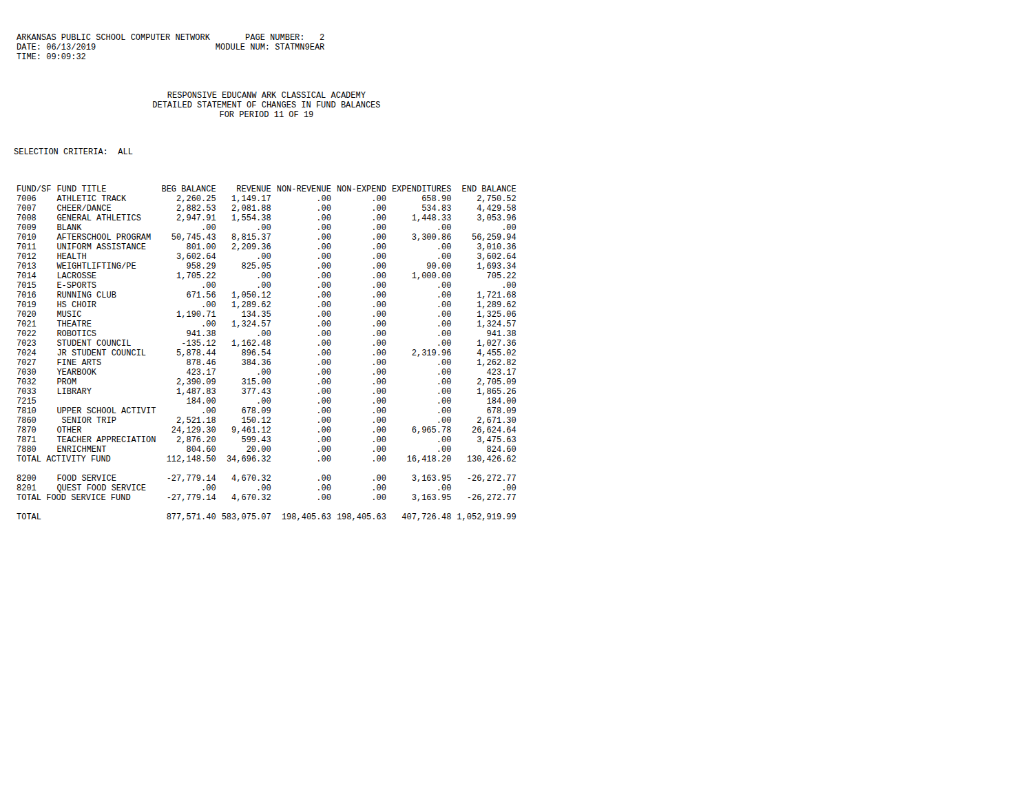| ARKANSAS PUBLIC SCHOOL COMPUTER NETWORK | PAGE NUMBER: 2 |
| DATE: 06/13/2019 | MODULE NUM: STATMN9EAR |
| TIME: 09:09:32 |
RESPONSIVE EDUCANW ARK CLASSICAL ACADEMY DETAILED STATEMENT OF CHANGES IN FUND BALANCES FOR PERIOD 11 OF 19
SELECTION CRITERIA: ALL
| FUND/SF | FUND TITLE | BEG BALANCE | REVENUE | NON-REVENUE | NON-EXPEND | EXPENDITURES | END BALANCE |
| --- | --- | --- | --- | --- | --- | --- | --- |
| 7006 | ATHLETIC TRACK | 2,260.25 | 1,149.17 | .00 | .00 | 658.90 | 2,750.52 |
| 7007 | CHEER/DANCE | 2,882.53 | 2,081.88 | .00 | .00 | 534.83 | 4,429.58 |
| 7008 | GENERAL ATHLETICS | 2,947.91 | 1,554.38 | .00 | .00 | 1,448.33 | 3,053.96 |
| 7009 | BLANK | .00 | .00 | .00 | .00 | .00 | .00 |
| 7010 | AFTERSCHOOL PROGRAM | 50,745.43 | 8,815.37 | .00 | .00 | 3,300.86 | 56,259.94 |
| 7011 | UNIFORM ASSISTANCE | 801.00 | 2,209.36 | .00 | .00 | .00 | 3,010.36 |
| 7012 | HEALTH | 3,602.64 | .00 | .00 | .00 | .00 | 3,602.64 |
| 7013 | WEIGHTLIFTING/PE | 958.29 | 825.05 | .00 | .00 | 90.00 | 1,693.34 |
| 7014 | LACROSSE | 1,705.22 | .00 | .00 | .00 | 1,000.00 | 705.22 |
| 7015 | E-SPORTS | .00 | .00 | .00 | .00 | .00 | .00 |
| 7016 | RUNNING CLUB | 671.56 | 1,050.12 | .00 | .00 | .00 | 1,721.68 |
| 7019 | HS CHOIR | .00 | 1,289.62 | .00 | .00 | .00 | 1,289.62 |
| 7020 | MUSIC | 1,190.71 | 134.35 | .00 | .00 | .00 | 1,325.06 |
| 7021 | THEATRE | .00 | 1,324.57 | .00 | .00 | .00 | 1,324.57 |
| 7022 | ROBOTICS | 941.38 | .00 | .00 | .00 | .00 | 941.38 |
| 7023 | STUDENT COUNCIL | -135.12 | 1,162.48 | .00 | .00 | .00 | 1,027.36 |
| 7024 | JR STUDENT COUNCIL | 5,878.44 | 896.54 | .00 | .00 | 2,319.96 | 4,455.02 |
| 7027 | FINE ARTS | 878.46 | 384.36 | .00 | .00 | .00 | 1,262.82 |
| 7030 | YEARBOOK | 423.17 | .00 | .00 | .00 | .00 | 423.17 |
| 7032 | PROM | 2,390.09 | 315.00 | .00 | .00 | .00 | 2,705.09 |
| 7033 | LIBRARY | 1,487.83 | 377.43 | .00 | .00 | .00 | 1,865.26 |
| 7215 | | 184.00 | .00 | .00 | .00 | .00 | 184.00 |
| 7810 | UPPER SCHOOL ACTIVIT | .00 | 678.09 | .00 | .00 | .00 | 678.09 |
| 7860 | SENIOR TRIP | 2,521.18 | 150.12 | .00 | .00 | .00 | 2,671.30 |
| 7870 | OTHER | 24,129.30 | 9,461.12 | .00 | .00 | 6,965.78 | 26,624.64 |
| 7871 | TEACHER APPRECIATION | 2,876.20 | 599.43 | .00 | .00 | .00 | 3,475.63 |
| 7880 | ENRICHMENT | 804.60 | 20.00 | .00 | .00 | .00 | 824.60 |
| TOTAL ACTIVITY FUND | 112,148.50 | 34,696.32 | .00 | .00 | 16,418.20 | 130,426.62 |
| 8200 | FOOD SERVICE | -27,779.14 | 4,670.32 | .00 | .00 | 3,163.95 | -26,272.77 |
| 8201 | QUEST FOOD SERVICE | .00 | .00 | .00 | .00 | .00 | .00 |
| TOTAL FOOD SERVICE FUND | -27,779.14 | 4,670.32 | .00 | .00 | 3,163.95 | -26,272.77 |
| TOTAL | 877,571.40 | 583,075.07 | 198,405.63 | 198,405.63 | 407,726.48 | 1,052,919.99 |